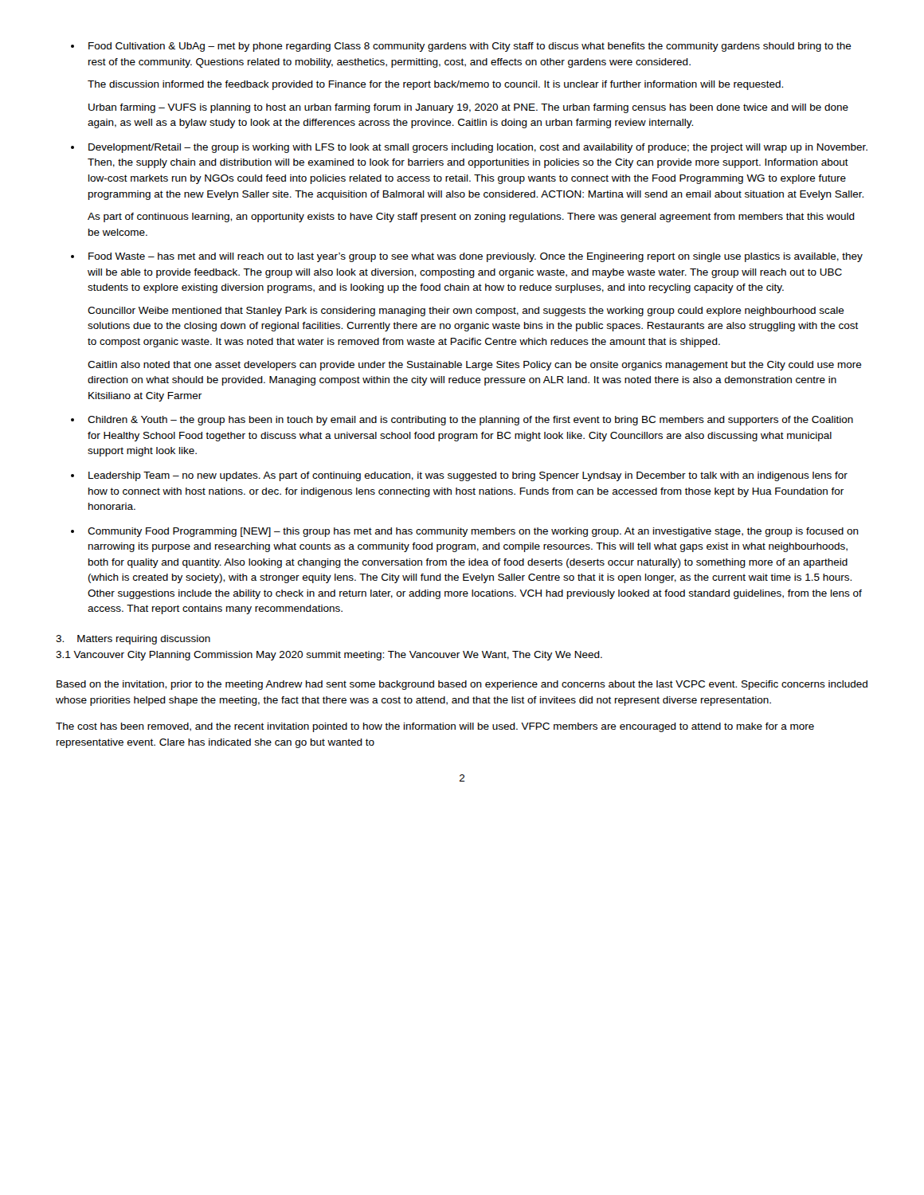Food Cultivation & UbAg – met by phone regarding Class 8 community gardens with City staff to discus what benefits the community gardens should bring to the rest of the community. Questions related to mobility, aesthetics, permitting, cost, and effects on other gardens were considered.
The discussion informed the feedback provided to Finance for the report back/memo to council. It is unclear if further information will be requested.
Urban farming – VUFS is planning to host an urban farming forum in January 19, 2020 at PNE. The urban farming census has been done twice and will be done again, as well as a bylaw study to look at the differences across the province. Caitlin is doing an urban farming review internally.
Development/Retail – the group is working with LFS to look at small grocers including location, cost and availability of produce; the project will wrap up in November. Then, the supply chain and distribution will be examined to look for barriers and opportunities in policies so the City can provide more support. Information about low-cost markets run by NGOs could feed into policies related to access to retail. This group wants to connect with the Food Programming WG to explore future programming at the new Evelyn Saller site. The acquisition of Balmoral will also be considered. ACTION: Martina will send an email about situation at Evelyn Saller.
As part of continuous learning, an opportunity exists to have City staff present on zoning regulations. There was general agreement from members that this would be welcome.
Food Waste – has met and will reach out to last year’s group to see what was done previously. Once the Engineering report on single use plastics is available, they will be able to provide feedback. The group will also look at diversion, composting and organic waste, and maybe waste water. The group will reach out to UBC students to explore existing diversion programs, and is looking up the food chain at how to reduce surpluses, and into recycling capacity of the city.
Councillor Weibe mentioned that Stanley Park is considering managing their own compost, and suggests the working group could explore neighbourhood scale solutions due to the closing down of regional facilities. Currently there are no organic waste bins in the public spaces. Restaurants are also struggling with the cost to compost organic waste. It was noted that water is removed from waste at Pacific Centre which reduces the amount that is shipped.
Caitlin also noted that one asset developers can provide under the Sustainable Large Sites Policy can be onsite organics management but the City could use more direction on what should be provided. Managing compost within the city will reduce pressure on ALR land. It was noted there is also a demonstration centre in Kitsiliano at City Farmer
Children & Youth – the group has been in touch by email and is contributing to the planning of the first event to bring BC members and supporters of the Coalition for Healthy School Food together to discuss what a universal school food program for BC might look like. City Councillors are also discussing what municipal support might look like.
Leadership Team – no new updates. As part of continuing education, it was suggested to bring Spencer Lyndsay in December to talk with an indigenous lens for how to connect with host nations. or dec. for indigenous lens connecting with host nations. Funds from can be accessed from those kept by Hua Foundation for honoraria.
Community Food Programming [NEW] – this group has met and has community members on the working group. At an investigative stage, the group is focused on narrowing its purpose and researching what counts as a community food program, and compile resources. This will tell what gaps exist in what neighbourhoods, both for quality and quantity. Also looking at changing the conversation from the idea of food deserts (deserts occur naturally) to something more of an apartheid (which is created by society), with a stronger equity lens. The City will fund the Evelyn Saller Centre so that it is open longer, as the current wait time is 1.5 hours. Other suggestions include the ability to check in and return later, or adding more locations. VCH had previously looked at food standard guidelines, from the lens of access. That report contains many recommendations.
3. Matters requiring discussion
3.1 Vancouver City Planning Commission May 2020 summit meeting: The Vancouver We Want, The City We Need.
Based on the invitation, prior to the meeting Andrew had sent some background based on experience and concerns about the last VCPC event. Specific concerns included whose priorities helped shape the meeting, the fact that there was a cost to attend, and that the list of invitees did not represent diverse representation.
The cost has been removed, and the recent invitation pointed to how the information will be used. VFPC members are encouraged to attend to make for a more representative event. Clare has indicated she can go but wanted to
2